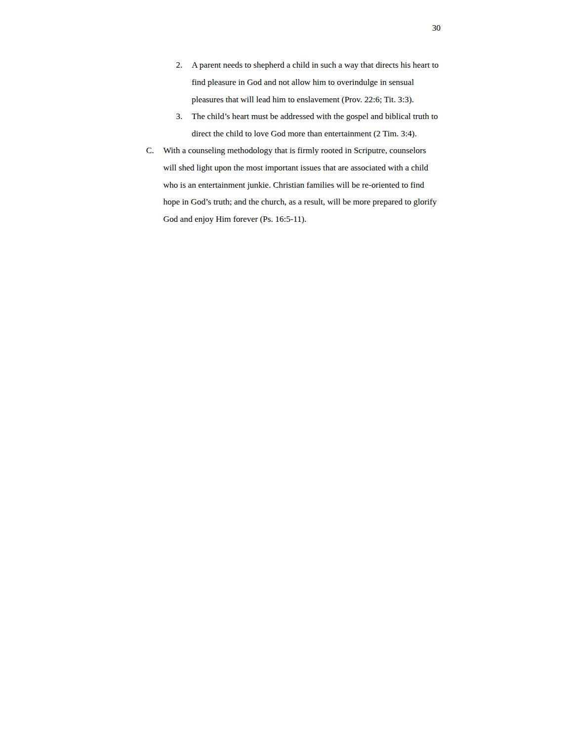30
A parent needs to shepherd a child in such a way that directs his heart to find pleasure in God and not allow him to overindulge in sensual pleasures that will lead him to enslavement (Prov. 22:6; Tit. 3:3).
The child’s heart must be addressed with the gospel and biblical truth to direct the child to love God more than entertainment (2 Tim. 3:4).
With a counseling methodology that is firmly rooted in Scriputre, counselors will shed light upon the most important issues that are associated with a child who is an entertainment junkie. Christian families will be re-oriented to find hope in God’s truth; and the church, as a result, will be more prepared to glorify God and enjoy Him forever (Ps. 16:5-11).